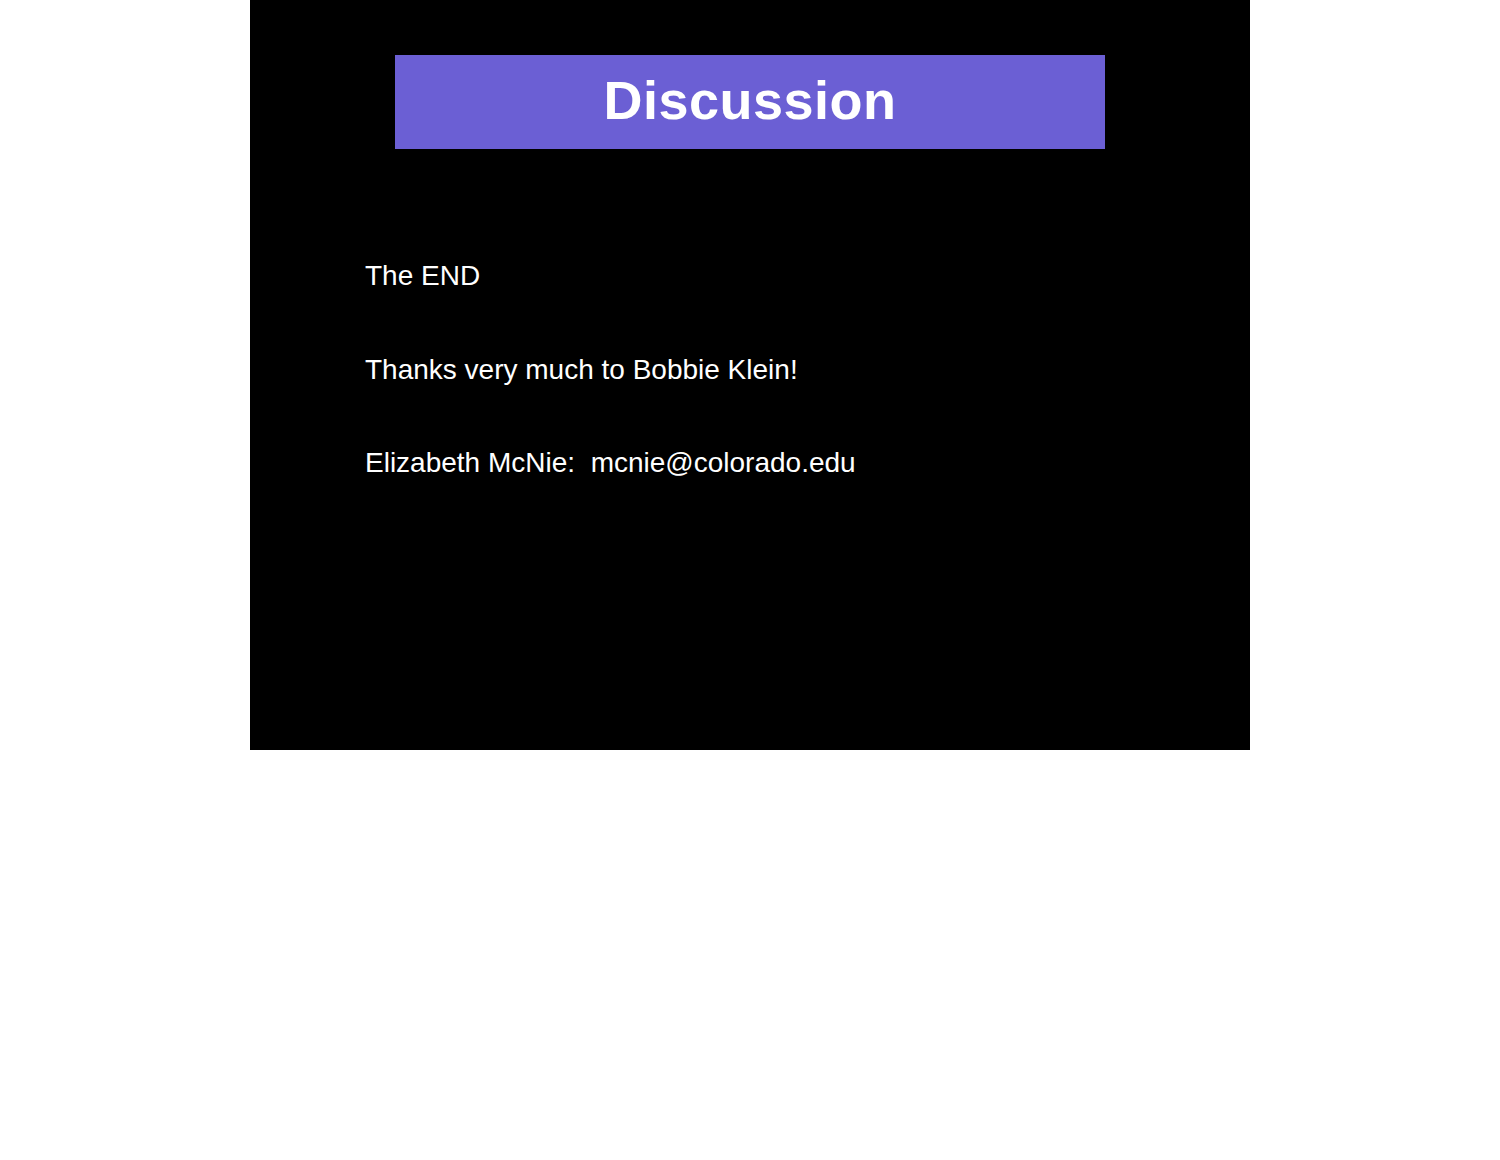Discussion
The END
Thanks very much to Bobbie Klein!
Elizabeth McNie: mcnie@colorado.edu